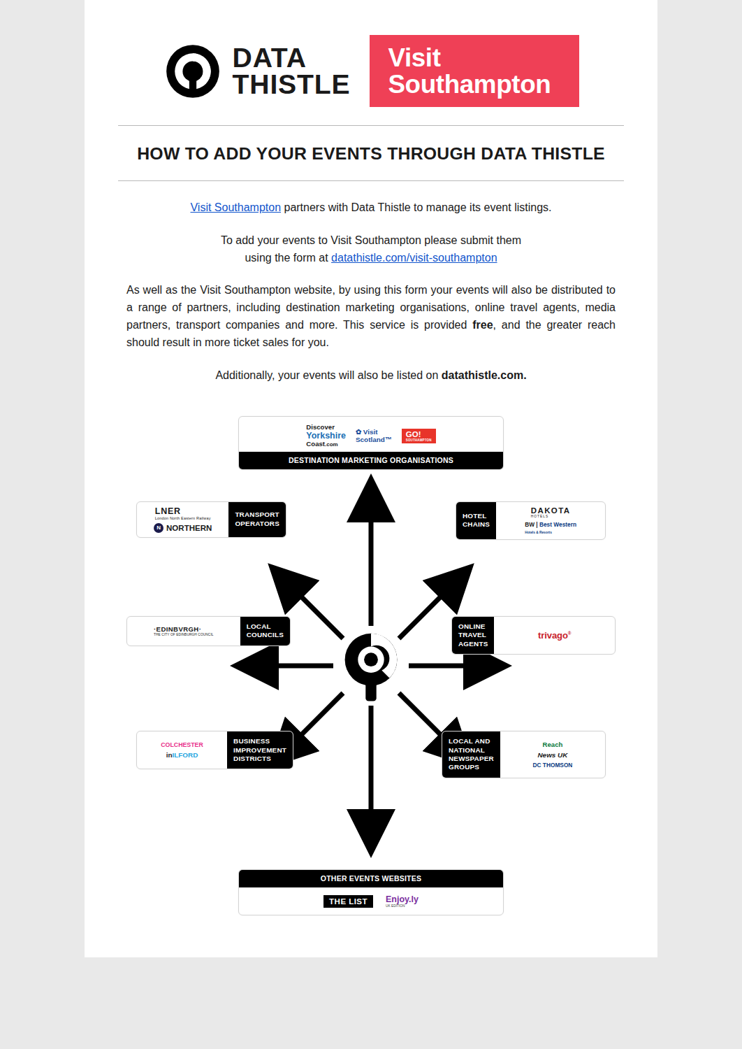DATA
THISTLE
Visit
Southampton
How to add your events through Data Thistle
Visit Southampton partners with Data Thistle to manage its event listings.
To add your events to Visit Southampton please submit them
using the form at datathistle.com/visit-southampton
As well as the Visit Southampton website, by using this form your events will also be distributed to a range of partners, including destination marketing organisations, online travel agents, media partners, transport companies and more. This service is provided free, and the greater reach should result in more ticket sales for you.
Additionally, your events will also be listed on datathistle.com.
Discover
Yorkshire
Coast.com
✿ Visit
Scotland™
GO!SOUTHAMPTON
Destination Marketing Organisations
LNERLondon North Eastern Railway
NNORTHERN
Transport
Operators
·EDINBVRGH·THE CITY OF EDINBURGH COUNCIL
Local
Councils
COLCHESTER
inILFORD
Business
Improvement
Districts
Hotel
Chains
DAKOTAHOTELS
BW | Best Western
Hotels & Resorts
Online
Travel
Agents
trivago®
Local and
National
Newspaper
Groups
Reach
News UK
DC THOMSON
Other Events Websites
THE LIST
Enjoy.lyUK EDITION
Destination Marketing Organisations — Discover Yorkshire Coast, Visit Scotland, GO! Southampton
Transport Operators — LNER, Northern
Local Councils — Edinburgh
Business Improvement Districts — Colchester, inIlford
Hotel Chains — Dakota Hotels, Best Western
Online Travel Agents — trivago
Local and National Newspaper Groups — Reach, News UK, DC Thomson
Other Events Websites — The List, Enjoy.ly